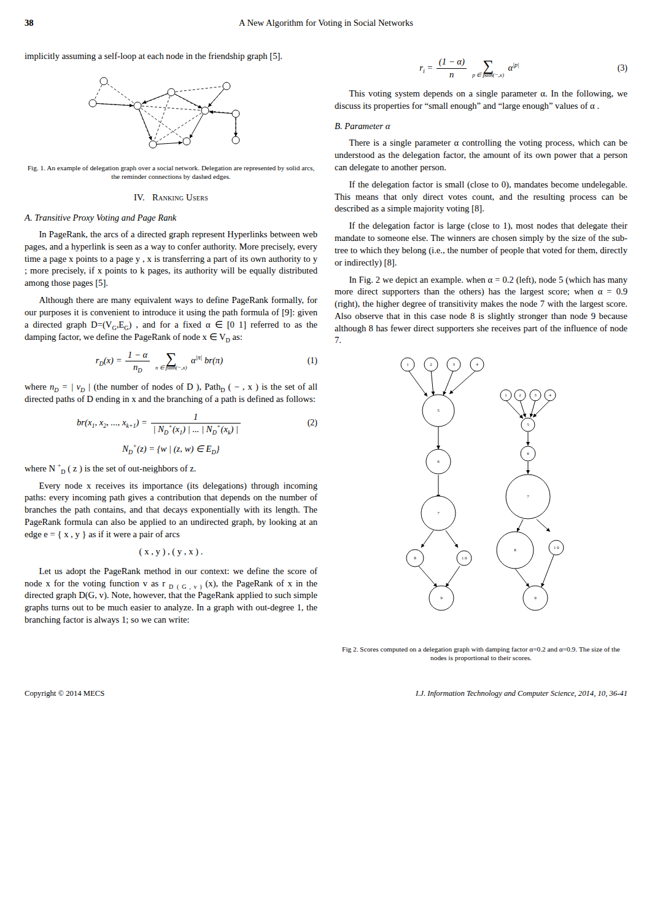38
A New Algorithm for Voting in Social Networks
implicitly assuming a self-loop at each node in the friendship graph [5].
Fig. 1. An example of delegation graph over a social network. Delegation are represented by solid arcs, the reminder connections by dashed edges.
IV. Ranking Users
A. Transitive Proxy Voting and Page Rank
In PageRank, the arcs of a directed graph represent Hyperlinks between web pages, and a hyperlink is seen as a way to confer authority. More precisely, every time a page x points to a page y , x is transferring a part of its own authority to y ; more precisely, if x points to k pages, its authority will be equally distributed among those pages [5].
Although there are many equivalent ways to define PageRank formally, for our purposes it is convenient to introduce it using the path formula of [9]: given a directed graph D=(VG,EG) , and for a fixed α ∈ [0 1] referred to as the damping factor, we define the PageRank of node x ∈ VD as:
rD(x) = 1 − α nD ∑π ∈ path(−,x) α|π| br(π)
(1)
where nD = | vD | (the number of nodes of D ), PathD ( − , x ) is the set of all directed paths of D ending in x and the branching of a path is defined as follows:
br(x1, x2, ..., xk+1) = 1 | ND+(x1) | ... | ND+(xk) |
(2)
ND+(z) = {w | (z, w) ∈ ED}
where N +D ( z ) is the set of out-neighbors of z.
Every node x receives its importance (its delegations) through incoming paths: every incoming path gives a contribution that depends on the number of branches the path contains, and that decays exponentially with its length. The PageRank formula can also be applied to an undirected graph, by looking at an edge e = { x , y } as if it were a pair of arcs
( x , y ) , ( y , x ) .
Let us adopt the PageRank method in our context: we define the score of node x for the voting function v as r D ( G , v ) (x), the PageRank of x in the directed graph D(G, v). Note, however, that the PageRank applied to such simple graphs turns out to be much easier to analyze. In a graph with out-degree 1, the branching factor is always 1; so we can write:
ri = (1 − α) n ∑p ∈ path(−,x) α|p|
(3)
This voting system depends on a single parameter α. In the following, we discuss its properties for “small enough” and “large enough” values of α .
B. Parameter α
There is a single parameter α controlling the voting process, which can be understood as the delegation factor, the amount of its own power that a person can delegate to another person.
If the delegation factor is small (close to 0), mandates become undelegable. This means that only direct votes count, and the resulting process can be described as a simple majority voting [8].
If the delegation factor is large (close to 1), most nodes that delegate their mandate to someone else. The winners are chosen simply by the size of the sub-tree to which they belong (i.e., the number of people that voted for them, directly or indirectly) [8].
In Fig. 2 we depict an example. when α = 0.2 (left), node 5 (which has many more direct supporters than the others) has the largest score; when α = 0.9 (right), the higher degree of transitivity makes the node 7 with the largest score. Also observe that in this case node 8 is slightly stronger than node 9 because although 8 has fewer direct supporters she receives part of the influence of node 7.
1 2 3 4 5 6 7 8 1 0 9 1 2 3 4 5 6 7 8 1 0 9
Fig 2. Scores computed on a delegation graph with damping factor α=0.2 and α=0.9. The size of the nodes is proportional to their scores.
Copyright © 2014 MECS
I.J. Information Technology and Computer Science, 2014, 10, 36-41